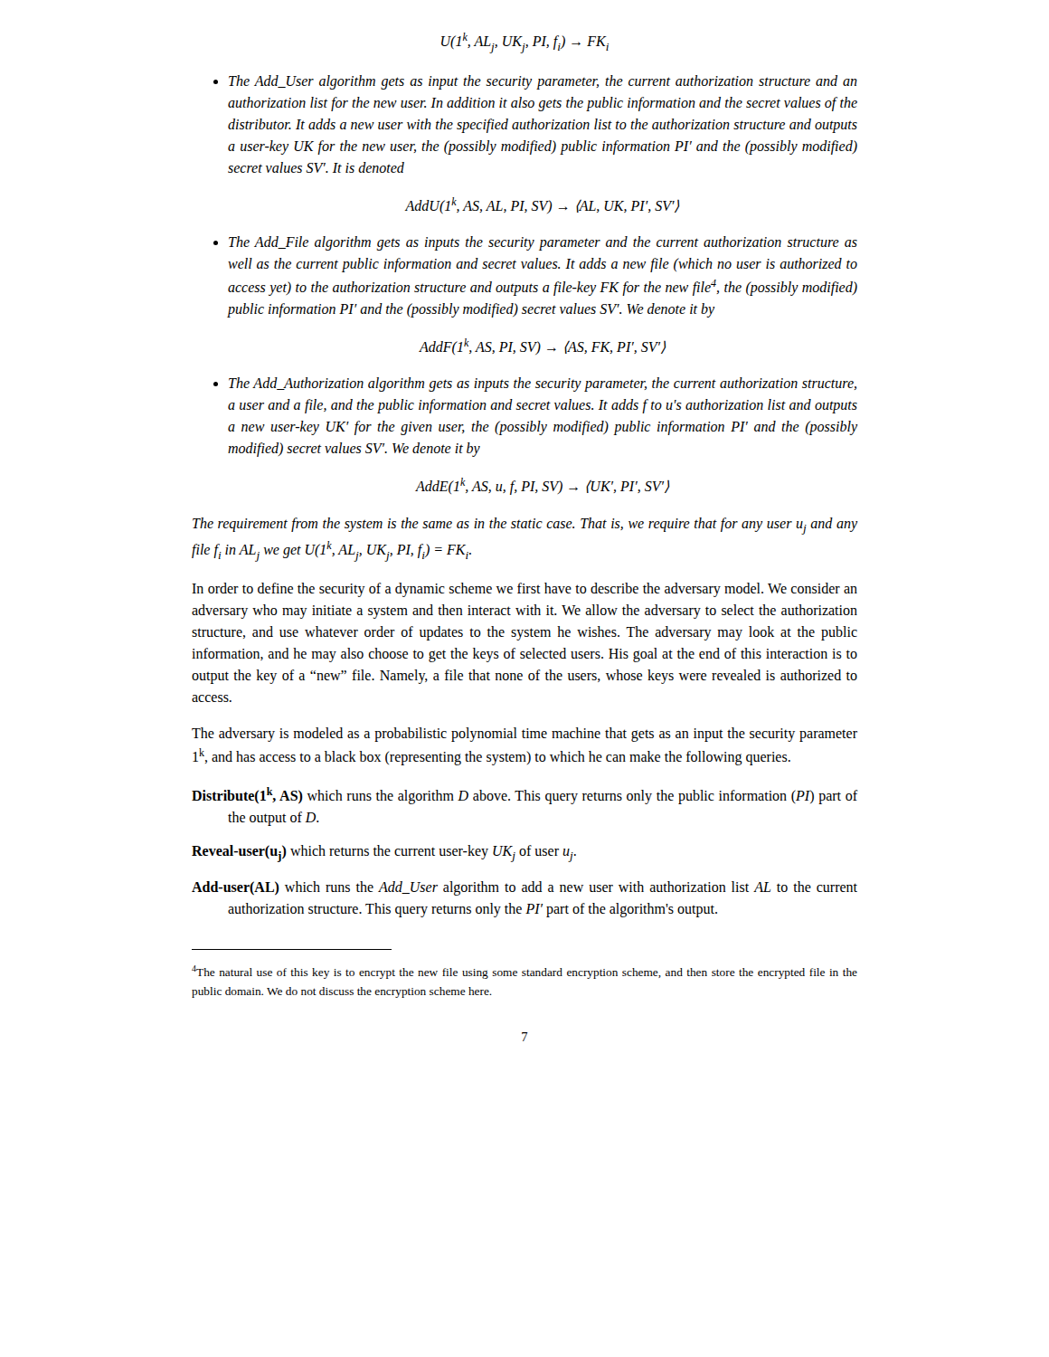U(1k, ALj, UKj, PI, fi) → FKi
The Add_User algorithm gets as input the security parameter, the current authorization structure and an authorization list for the new user. In addition it also gets the public information and the secret values of the distributor. It adds a new user with the specified authorization list to the authorization structure and outputs a user-key UK for the new user, the (possibly modified) public information PI′ and the (possibly modified) secret values SV′. It is denoted
AddU(1k, AS, AL, PI, SV) → ⟨AL, UK, PI′, SV′⟩
The Add_File algorithm gets as inputs the security parameter and the current authorization structure as well as the current public information and secret values. It adds a new file (which no user is authorized to access yet) to the authorization structure and outputs a file-key FK for the new file4, the (possibly modified) public information PI′ and the (possibly modified) secret values SV′. We denote it by
AddF(1k, AS, PI, SV) → ⟨AS, FK, PI′, SV′⟩
The Add_Authorization algorithm gets as inputs the security parameter, the current authorization structure, a user and a file, and the public information and secret values. It adds f to u's authorization list and outputs a new user-key UK′ for the given user, the (possibly modified) public information PI′ and the (possibly modified) secret values SV′. We denote it by
AddE(1k, AS, u, f, PI, SV) → ⟨UK′, PI′, SV′⟩
The requirement from the system is the same as in the static case. That is, we require that for any user uj and any file fi in ALj we get U(1k, ALj, UKj, PI, fi) = FKi.
In order to define the security of a dynamic scheme we first have to describe the adversary model. We consider an adversary who may initiate a system and then interact with it. We allow the adversary to select the authorization structure, and use whatever order of updates to the system he wishes. The adversary may look at the public information, and he may also choose to get the keys of selected users. His goal at the end of this interaction is to output the key of a “new” file. Namely, a file that none of the users, whose keys were revealed is authorized to access.
The adversary is modeled as a probabilistic polynomial time machine that gets as an input the security parameter 1k, and has access to a black box (representing the system) to which he can make the following queries.
Distribute(1k, AS) which runs the algorithm D above. This query returns only the public information (PI) part of the output of D.
Reveal-user(uj) which returns the current user-key UKj of user uj.
Add-user(AL) which runs the Add_User algorithm to add a new user with authorization list AL to the current authorization structure. This query returns only the PI′ part of the algorithm's output.
4The natural use of this key is to encrypt the new file using some standard encryption scheme, and then store the encrypted file in the public domain. We do not discuss the encryption scheme here.
7